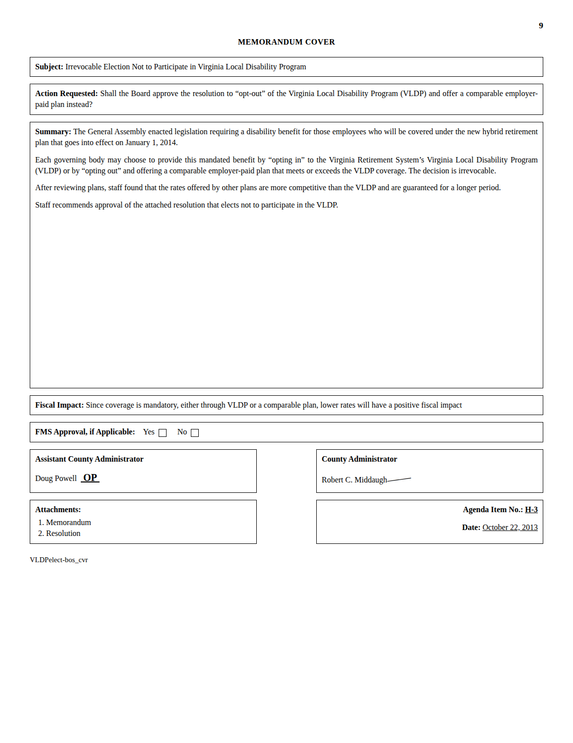9
MEMORANDUM COVER
Subject: Irrevocable Election Not to Participate in Virginia Local Disability Program
Action Requested: Shall the Board approve the resolution to “opt-out” of the Virginia Local Disability Program (VLDP) and offer a comparable employer-paid plan instead?
Summary: The General Assembly enacted legislation requiring a disability benefit for those employees who will be covered under the new hybrid retirement plan that goes into effect on January 1, 2014.
Each governing body may choose to provide this mandated benefit by “opting in” to the Virginia Retirement System’s Virginia Local Disability Program (VLDP) or by “opting out” and offering a comparable employer-paid plan that meets or exceeds the VLDP coverage. The decision is irrevocable.
After reviewing plans, staff found that the rates offered by other plans are more competitive than the VLDP and are guaranteed for a longer period.
Staff recommends approval of the attached resolution that elects not to participate in the VLDP.
Fiscal Impact: Since coverage is mandatory, either through VLDP or a comparable plan, lower rates will have a positive fiscal impact
FMS Approval, if Applicable: Yes No
Assistant County Administrator
Doug Powell OP
County Administrator
Robert C. Middaugh——
Attachments:
Memorandum
Resolution
Agenda Item No.: H-3
Date: October 22, 2013
VLDPelect-bos_cvr